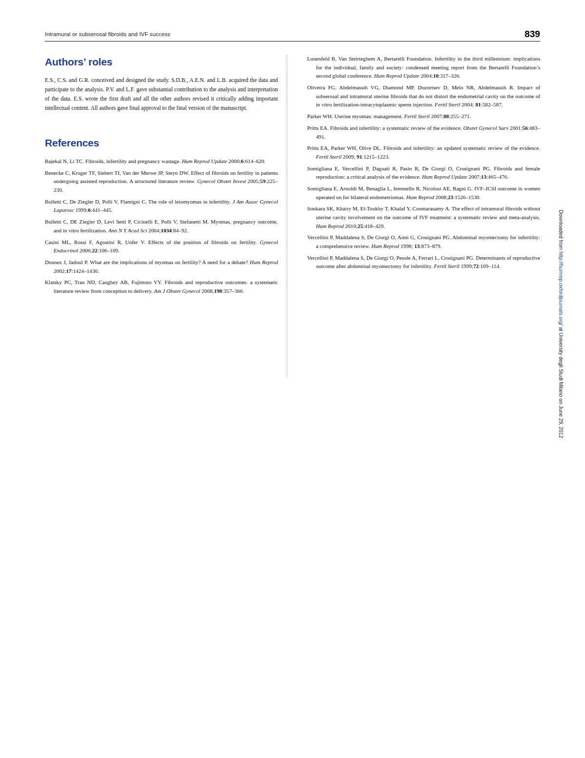Intramural or subserosal fibroids and IVF success 839
Authors’ roles
E.S., C.S. and G.R. conceived and designed the study. S.D.B., A.E.N. and L.B. acquired the data and participate to the analysis. P.V. and L.F. gave substantial contribution to the analysis and interpretation of the data. E.S. wrote the first draft and all the other authors revised it critically adding important intellectual content. All authors gave final approval to the final version of the manuscript.
References
Bajekal N, Li TC. Fibroids, infertility and pregnancy wastage. Hum Reprod Update 2000;6:614–620.
Benecke C, Kruger TF, Siebert TI, Van der Merwe JP, Steyn DW. Effect of fibroids on fertility in patients undergoing assisted reproduction. A structured literature review. Gynecol Obstet Invest 2005;59:225–230.
Bulletti C, De Ziegler D, Polli V, Flamigni C. The role of leiomyomas in infertility. J Am Assoc Gynecol Laparosc 1999;6:441–445.
Bulletti C, DE Ziegler D, Levi Setti P, Cicinelli E, Polli V, Stefanetti M. Myomas, pregnancy outcome, and in vitro fertilization. Ann N Y Acad Sci 2004;1034:84–92.
Casini ML, Rossi F, Agostini R, Unfer V. Effects of the position of fibroids on fertility. Gynecol Endocrinol 2006;22:106–109.
Donnez J, Jadoul P. What are the implications of myomas on fertility? A need for a debate? Hum Reprod 2002;17:1424–1430.
Klatsky PC, Tran ND, Caughey AB, Fujimoto VY. Fibroids and reproductive outcomes: a systematic literature review from conception to delivery. Am J Obstet Gynecol 2008;198:357–366.
Lunenfeld B, Van Steirteghem A, Bertarelli Foundation. Infertility in the third millennium: implications for the individual, family and society: condensed meeting report from the Bertarelli Foundation’s second global conference. Hum Reprod Update 2004;10:317–326.
Oliveira FG, Abdelmassih VG, Diamond MP, Dozortsev D, Melo NR, Abdelmassih R. Impact of subserosal and intramural uterine fibroids that do not distort the endometrial cavity on the outcome of in vitro fertilization-intracytoplasmic sperm injection. Fertil Steril 2004; 81:582–587.
Parker WH. Uterine myomas: management. Fertil Steril 2007;88:255–271.
Pritts EA. Fibroids and infertility: a systematic review of the evidence. Obstet Gynecol Surv 2001;56:483–491.
Pritts EA, Parker WH, Olive DL. Fibroids and infertility: an updated systematic review of the evidence. Fertil Steril 2009; 91:1215–1223.
Somigliana E, Vercellini P, Daguati R, Pasin R, De Giorgi O, Crosignani PG. Fibroids and female reproduction: a critical analysis of the evidence. Hum Reprod Update 2007;13:465–476.
Somigliana E, Arnoldi M, Benaglia L, Iemmello R, Nicolosi AE, Ragni G. IVF–ICSI outcome in women operated on for bilateral endometriomas. Hum Reprod 2008;23:1526–1530.
Sunkara SK, Khairy M, El-Toukhy T, Khalaf Y, Coomarasamy A. The effect of intramural fibroids without uterine cavity involvement on the outcome of IVF treatment: a systematic review and meta-analysis. Hum Reprod 2010;25:418–429.
Vercellini P, Maddalena S, De Giorgi O, Aimi G, Crosignani PG. Abdominal myomectomy for infertility: a comprehensive review. Hum Reprod 1998; 13:873–879.
Vercellini P, Maddalena S, De Giorgi O, Pesole A, Ferrari L, Crosignani PG. Determinants of reproductive outcome after abdominal myomectomy for infertility. Fertil Steril 1999;72:109–114.
Downloaded from http://humrep.oxfordjournals.org/ at University degli Studi Milano on June 29, 2012